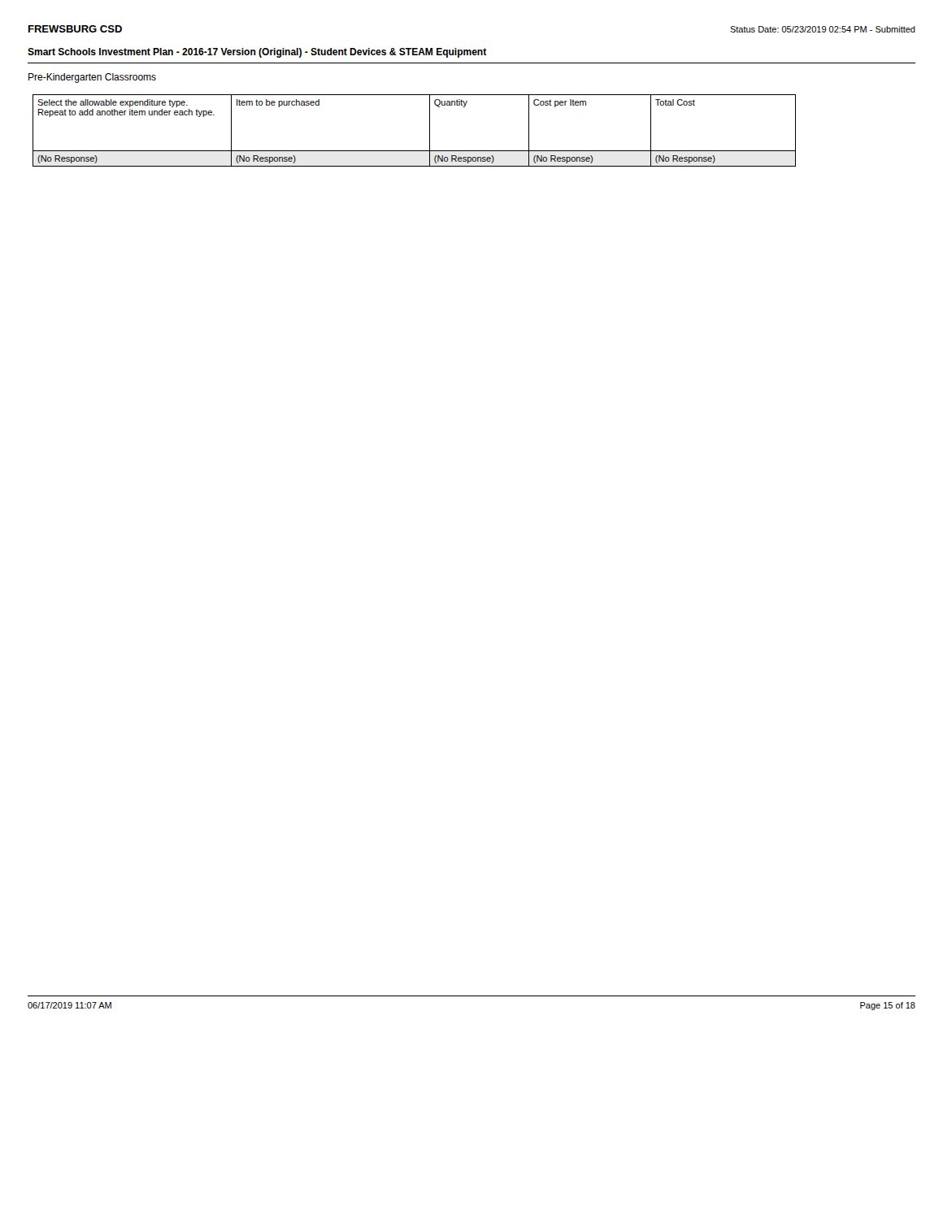FREWSBURG CSD Status Date: 05/23/2019 02:54 PM - Submitted
Smart Schools Investment Plan - 2016-17 Version (Original) - Student Devices & STEAM Equipment
Pre-Kindergarten Classrooms
| Select the allowable expenditure type. Repeat to add another item under each type. | Item to be purchased | Quantity | Cost per Item | Total Cost |
| --- | --- | --- | --- | --- |
| (No Response) | (No Response) | (No Response) | (No Response) | (No Response) |
06/17/2019 11:07 AM Page 15 of 18